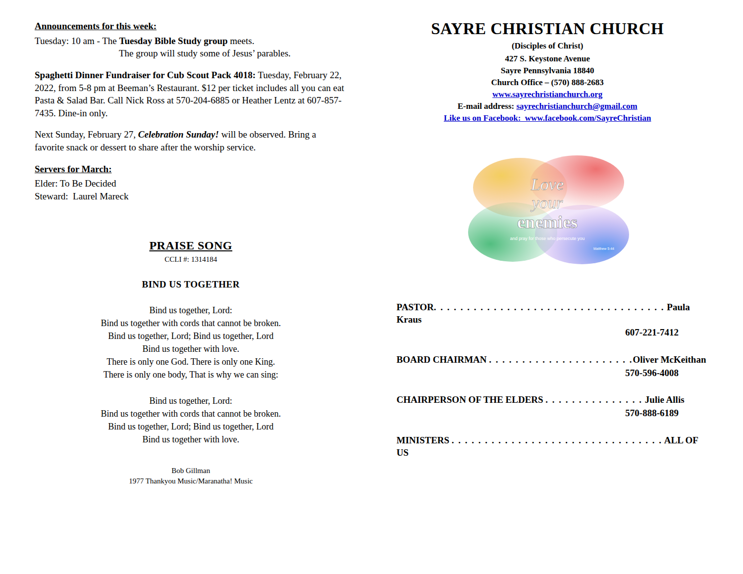Announcements for this week:
Tuesday: 10 am - The Tuesday Bible Study group meets. The group will study some of Jesus’ parables.
Spaghetti Dinner Fundraiser for Cub Scout Pack 4018: Tuesday, February 22, 2022, from 5-8 pm at Beeman’s Restaurant. $12 per ticket includes all you can eat Pasta & Salad Bar. Call Nick Ross at 570-204-6885 or Heather Lentz at 607-857-7435. Dine-in only.
Next Sunday, February 27, Celebration Sunday! will be observed. Bring a favorite snack or dessert to share after the worship service.
Servers for March:
Elder: To Be Decided
Steward: Laurel Mareck
PRAISE SONG
CCLI #: 1314184
BIND US TOGETHER
Bind us together, Lord:
Bind us together with cords that cannot be broken.
Bind us together, Lord; Bind us together, Lord
Bind us together with love.
There is only one God. There is only one King.
There is only one body, That is why we can sing:
Bind us together, Lord:
Bind us together with cords that cannot be broken.
Bind us together, Lord; Bind us together, Lord
Bind us together with love.
Bob Gillman
1977 Thankyou Music/Maranatha! Music
SAYRE CHRISTIAN CHURCH
(Disciples of Christ)
427 S. Keystone Avenue
Sayre Pennsylvania 18840
Church Office – (570) 888-2683
www.sayrechristianchurch.org
E-mail address: sayrechristianchurch@gmail.com
Like us on Facebook: www.facebook.com/SayreChristian
Love your enemies and pray for those who persecute you Matthew 5:44
PASTOR. . . . . . . . . . . . . . . . . . . . . . . . . . . . . . . . . . . Paula Kraus 607-221-7412
BOARD CHAIRMAN . . . . . . . . . . . . . . . . . . . . . . Oliver McKeithan 570-596-4008
CHAIRPERSON OF THE ELDERS . . . . . . . . . . . . . . . Julie Allis 570-888-6189
MINISTERS . . . . . . . . . . . . . . . . . . . . . . . . . . . . . . . . ALL OF US